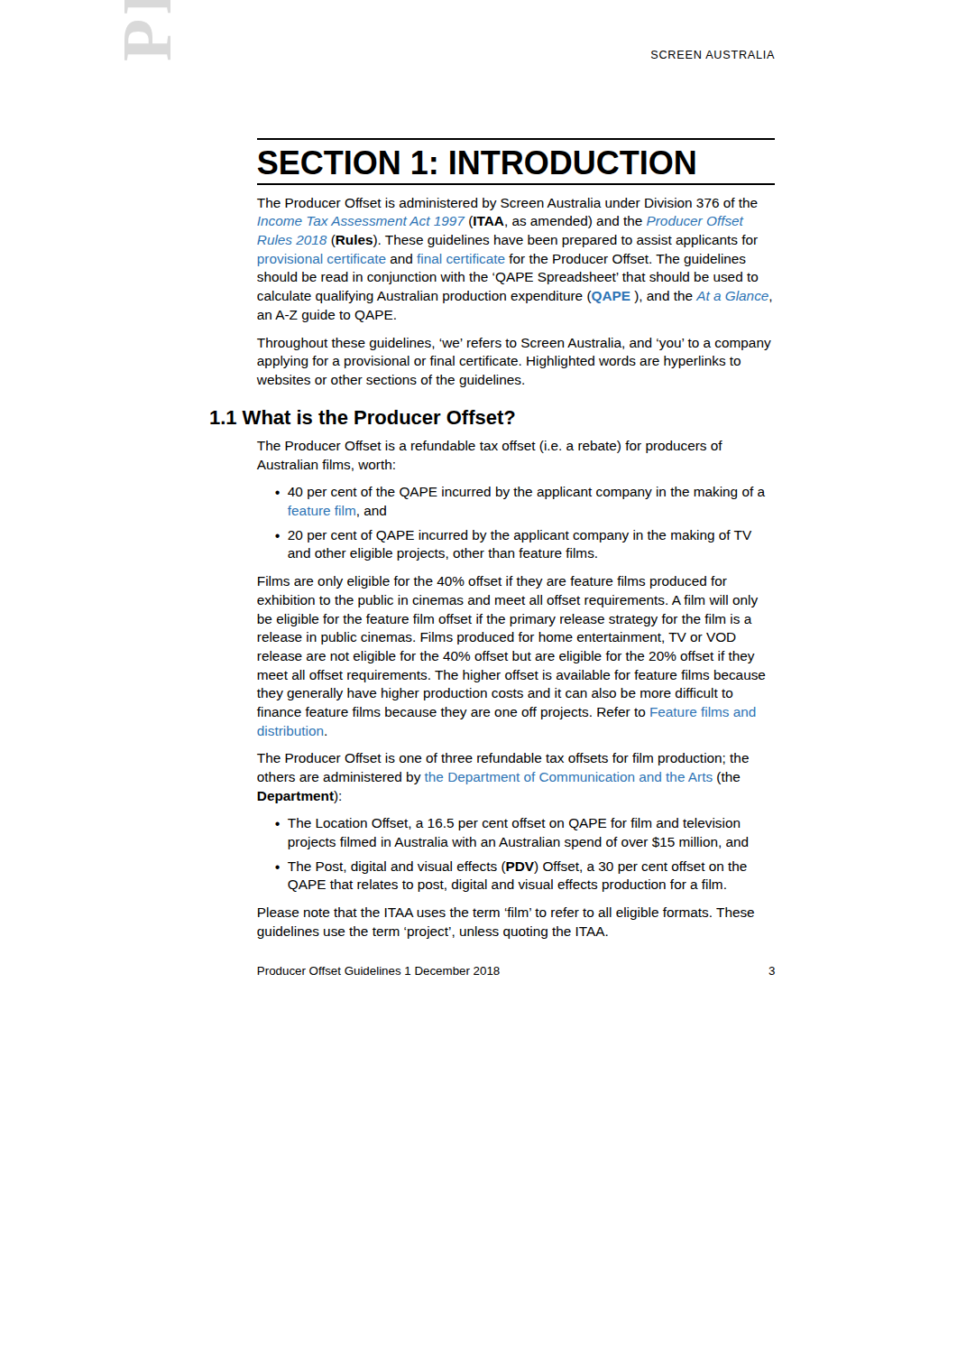SCREEN AUSTRALIA
PRODUCER OFFSET
SECTION 1: INTRODUCTION
The Producer Offset is administered by Screen Australia under Division 376 of the Income Tax Assessment Act 1997 (ITAA, as amended) and the Producer Offset Rules 2018 (Rules). These guidelines have been prepared to assist applicants for provisional certificate and final certificate for the Producer Offset. The guidelines should be read in conjunction with the ‘QAPE Spreadsheet’ that should be used to calculate qualifying Australian production expenditure (QAPE ), and the At a Glance, an A-Z guide to QAPE.
Throughout these guidelines, ‘we’ refers to Screen Australia, and ‘you’ to a company applying for a provisional or final certificate. Highlighted words are hyperlinks to websites or other sections of the guidelines.
1.1 What is the Producer Offset?
The Producer Offset is a refundable tax offset (i.e. a rebate) for producers of Australian films, worth:
40 per cent of the QAPE incurred by the applicant company in the making of a feature film, and
20 per cent of QAPE incurred by the applicant company in the making of TV and other eligible projects, other than feature films.
Films are only eligible for the 40% offset if they are feature films produced for exhibition to the public in cinemas and meet all offset requirements. A film will only be eligible for the feature film offset if the primary release strategy for the film is a release in public cinemas. Films produced for home entertainment, TV or VOD release are not eligible for the 40% offset but are eligible for the 20% offset if they meet all offset requirements. The higher offset is available for feature films because they generally have higher production costs and it can also be more difficult to finance feature films because they are one off projects. Refer to Feature films and distribution.
The Producer Offset is one of three refundable tax offsets for film production; the others are administered by the Department of Communication and the Arts (the Department):
The Location Offset, a 16.5 per cent offset on QAPE for film and television projects filmed in Australia with an Australian spend of over $15 million, and
The Post, digital and visual effects (PDV) Offset, a 30 per cent offset on the QAPE that relates to post, digital and visual effects production for a film.
Please note that the ITAA uses the term ‘film’ to refer to all eligible formats. These guidelines use the term ‘project’, unless quoting the ITAA.
Producer Offset Guidelines 1 December 2018
3